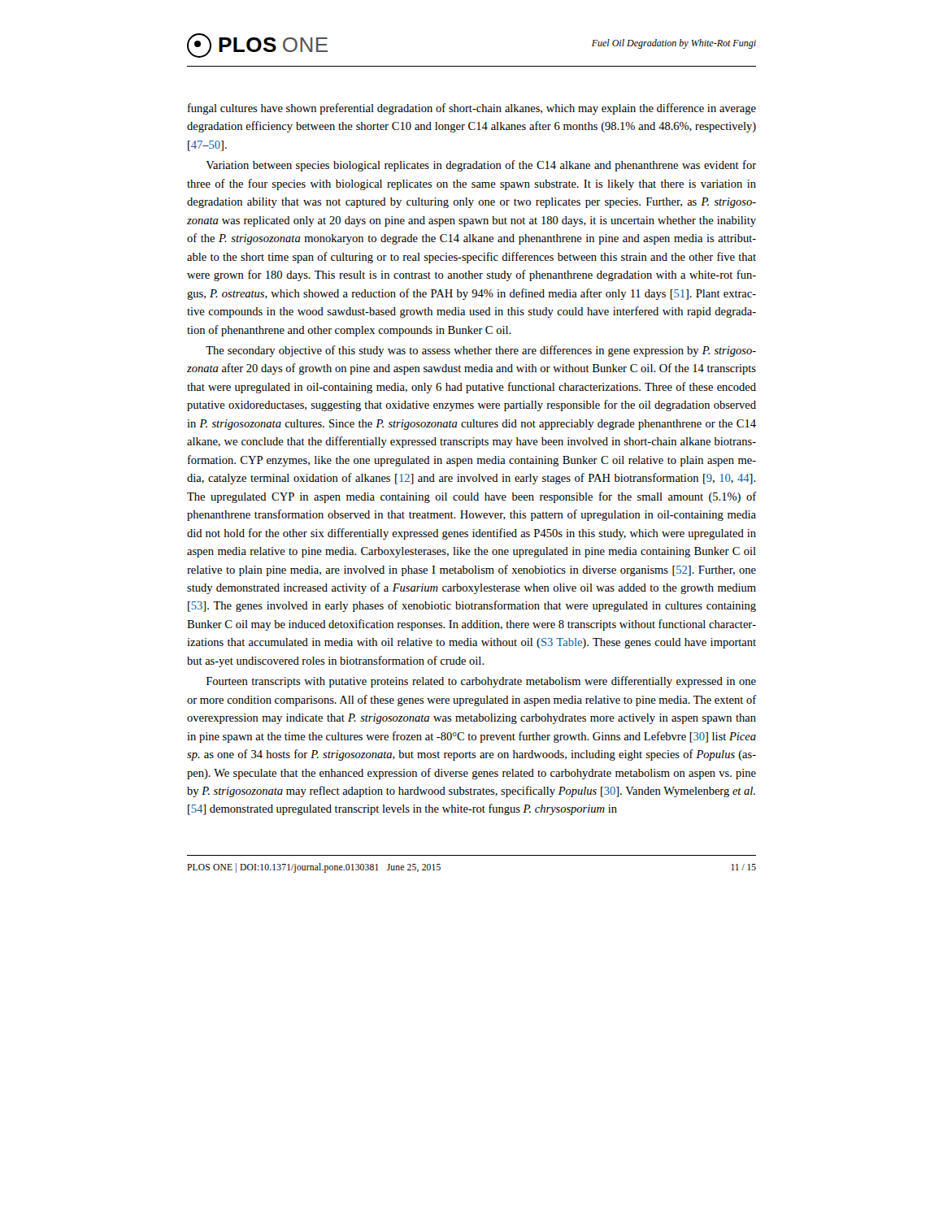PLOS ONE
Fuel Oil Degradation by White-Rot Fungi
fungal cultures have shown preferential degradation of short-chain alkanes, which may explain the difference in average degradation efficiency between the shorter C10 and longer C14 alkanes after 6 months (98.1% and 48.6%, respectively) [47–50].
Variation between species biological replicates in degradation of the C14 alkane and phenanthrene was evident for three of the four species with biological replicates on the same spawn substrate. It is likely that there is variation in degradation ability that was not captured by culturing only one or two replicates per species. Further, as P. strigosozonata was replicated only at 20 days on pine and aspen spawn but not at 180 days, it is uncertain whether the inability of the P. strigosozonata monokaryon to degrade the C14 alkane and phenanthrene in pine and aspen media is attributable to the short time span of culturing or to real species-specific differences between this strain and the other five that were grown for 180 days. This result is in contrast to another study of phenanthrene degradation with a white-rot fungus, P. ostreatus, which showed a reduction of the PAH by 94% in defined media after only 11 days [51]. Plant extractive compounds in the wood sawdust-based growth media used in this study could have interfered with rapid degradation of phenanthrene and other complex compounds in Bunker C oil.
The secondary objective of this study was to assess whether there are differences in gene expression by P. strigosozonata after 20 days of growth on pine and aspen sawdust media and with or without Bunker C oil. Of the 14 transcripts that were upregulated in oil-containing media, only 6 had putative functional characterizations. Three of these encoded putative oxidoreductases, suggesting that oxidative enzymes were partially responsible for the oil degradation observed in P. strigosozonata cultures. Since the P. strigosozonata cultures did not appreciably degrade phenanthrene or the C14 alkane, we conclude that the differentially expressed transcripts may have been involved in short-chain alkane biotransformation. CYP enzymes, like the one upregulated in aspen media containing Bunker C oil relative to plain aspen media, catalyze terminal oxidation of alkanes [12] and are involved in early stages of PAH biotransformation [9, 10, 44]. The upregulated CYP in aspen media containing oil could have been responsible for the small amount (5.1%) of phenanthrene transformation observed in that treatment. However, this pattern of upregulation in oil-containing media did not hold for the other six differentially expressed genes identified as P450s in this study, which were upregulated in aspen media relative to pine media. Carboxylesterases, like the one upregulated in pine media containing Bunker C oil relative to plain pine media, are involved in phase I metabolism of xenobiotics in diverse organisms [52]. Further, one study demonstrated increased activity of a Fusarium carboxylesterase when olive oil was added to the growth medium [53]. The genes involved in early phases of xenobiotic biotransformation that were upregulated in cultures containing Bunker C oil may be induced detoxification responses. In addition, there were 8 transcripts without functional characterizations that accumulated in media with oil relative to media without oil (S3 Table). These genes could have important but as-yet undiscovered roles in biotransformation of crude oil.
Fourteen transcripts with putative proteins related to carbohydrate metabolism were differentially expressed in one or more condition comparisons. All of these genes were upregulated in aspen media relative to pine media. The extent of overexpression may indicate that P. strigosozonata was metabolizing carbohydrates more actively in aspen spawn than in pine spawn at the time the cultures were frozen at -80°C to prevent further growth. Ginns and Lefebvre [30] list Picea sp. as one of 34 hosts for P. strigosozonata, but most reports are on hardwoods, including eight species of Populus (aspen). We speculate that the enhanced expression of diverse genes related to carbohydrate metabolism on aspen vs. pine by P. strigosozonata may reflect adaption to hardwood substrates, specifically Populus [30]. Vanden Wymelenberg et al. [54] demonstrated upregulated transcript levels in the white-rot fungus P. chrysosporium in
PLOS ONE | DOI:10.1371/journal.pone.0130381 June 25, 2015
11 / 15